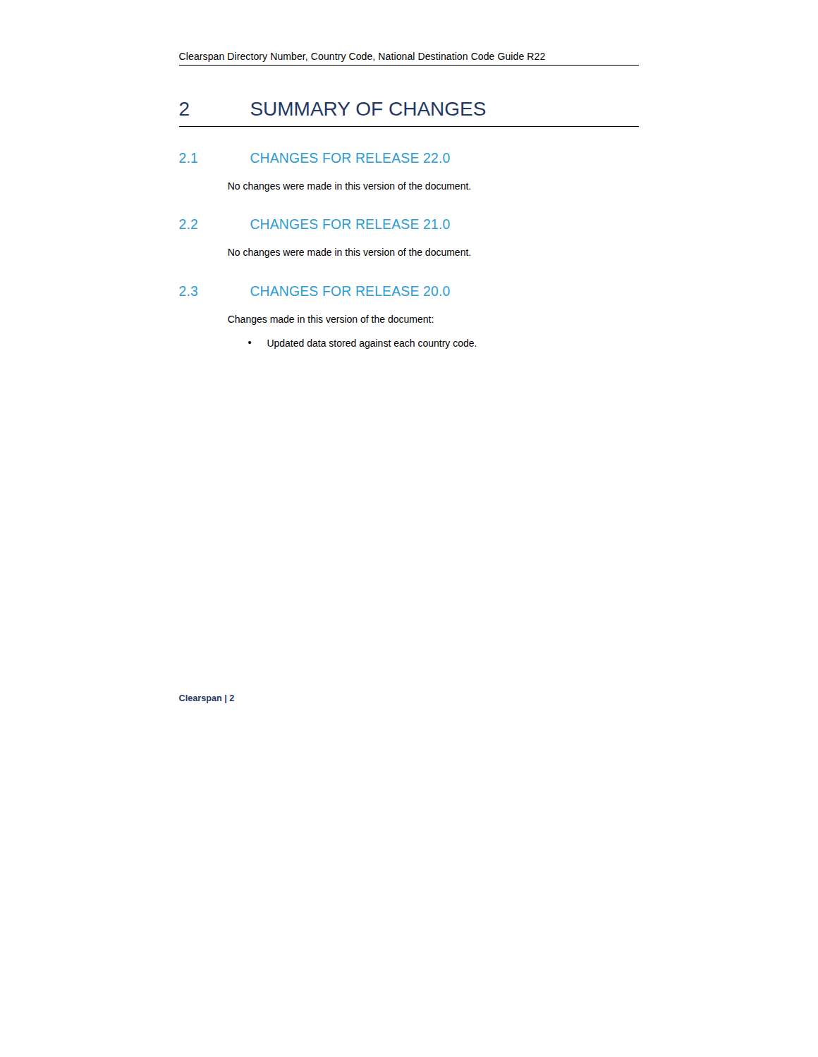Clearspan Directory Number, Country Code, National Destination Code Guide R22
2 SUMMARY OF CHANGES
2.1 CHANGES FOR RELEASE 22.0
No changes were made in this version of the document.
2.2 CHANGES FOR RELEASE 21.0
No changes were made in this version of the document.
2.3 CHANGES FOR RELEASE 20.0
Changes made in this version of the document:
Updated data stored against each country code.
Clearspan | 2